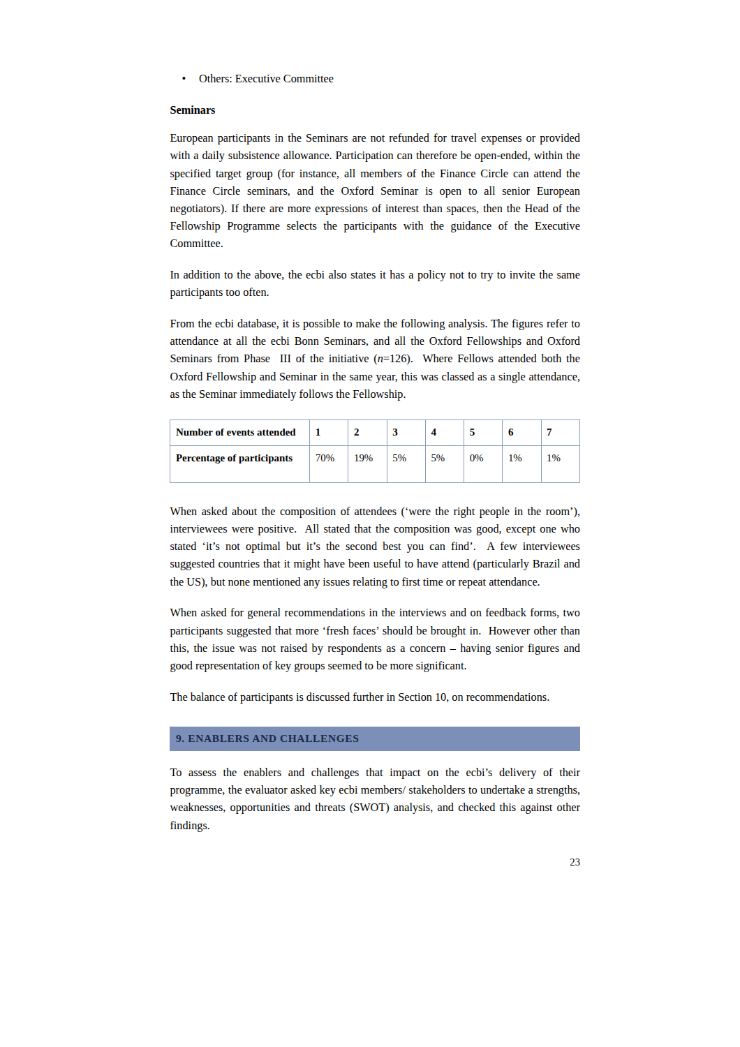Others: Executive Committee
Seminars
European participants in the Seminars are not refunded for travel expenses or provided with a daily subsistence allowance. Participation can therefore be open-ended, within the specified target group (for instance, all members of the Finance Circle can attend the Finance Circle seminars, and the Oxford Seminar is open to all senior European negotiators). If there are more expressions of interest than spaces, then the Head of the Fellowship Programme selects the participants with the guidance of the Executive Committee.
In addition to the above, the ecbi also states it has a policy not to try to invite the same participants too often.
From the ecbi database, it is possible to make the following analysis. The figures refer to attendance at all the ecbi Bonn Seminars, and all the Oxford Fellowships and Oxford Seminars from Phase III of the initiative (n=126). Where Fellows attended both the Oxford Fellowship and Seminar in the same year, this was classed as a single attendance, as the Seminar immediately follows the Fellowship.
| Number of events attended | 1 | 2 | 3 | 4 | 5 | 6 | 7 |
| --- | --- | --- | --- | --- | --- | --- | --- |
| Percentage of participants | 70% | 19% | 5% | 5% | 0% | 1% | 1% |
When asked about the composition of attendees (‘were the right people in the room’), interviewees were positive. All stated that the composition was good, except one who stated ‘it’s not optimal but it’s the second best you can find’. A few interviewees suggested countries that it might have been useful to have attend (particularly Brazil and the US), but none mentioned any issues relating to first time or repeat attendance.
When asked for general recommendations in the interviews and on feedback forms, two participants suggested that more ‘fresh faces’ should be brought in. However other than this, the issue was not raised by respondents as a concern – having senior figures and good representation of key groups seemed to be more significant.
The balance of participants is discussed further in Section 10, on recommendations.
9. ENABLERS AND CHALLENGES
To assess the enablers and challenges that impact on the ecbi’s delivery of their programme, the evaluator asked key ecbi members/ stakeholders to undertake a strengths, weaknesses, opportunities and threats (SWOT) analysis, and checked this against other findings.
23